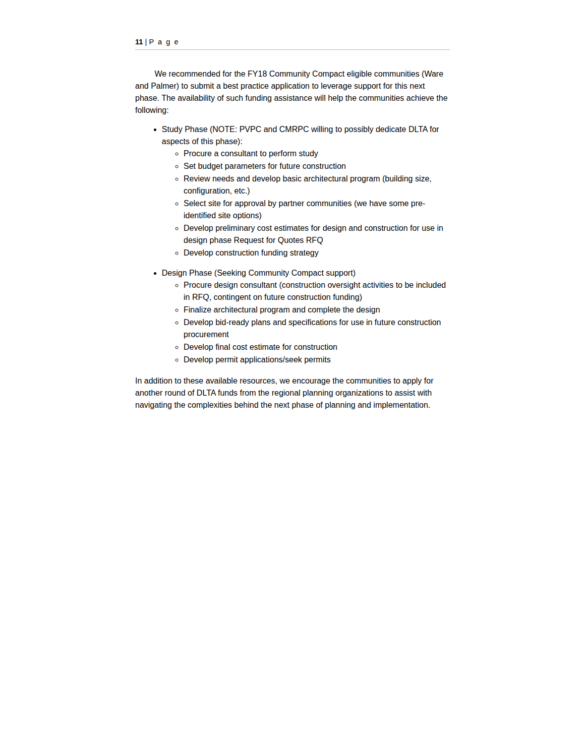11 | P a g e
We recommended for the FY18 Community Compact eligible communities (Ware and Palmer) to submit a best practice application to leverage support for this next phase. The availability of such funding assistance will help the communities achieve the following:
Study Phase (NOTE: PVPC and CMRPC willing to possibly dedicate DLTA for aspects of this phase):
Procure a consultant to perform study
Set budget parameters for future construction
Review needs and develop basic architectural program (building size, configuration, etc.)
Select site for approval by partner communities (we have some pre-identified site options)
Develop preliminary cost estimates for design and construction for use in design phase Request for Quotes RFQ
Develop construction funding strategy
Design Phase (Seeking Community Compact support)
Procure design consultant (construction oversight activities to be included in RFQ, contingent on future construction funding)
Finalize architectural program and complete the design
Develop bid-ready plans and specifications for use in future construction procurement
Develop final cost estimate for construction
Develop permit applications/seek permits
In addition to these available resources, we encourage the communities to apply for another round of DLTA funds from the regional planning organizations to assist with navigating the complexities behind the next phase of planning and implementation.